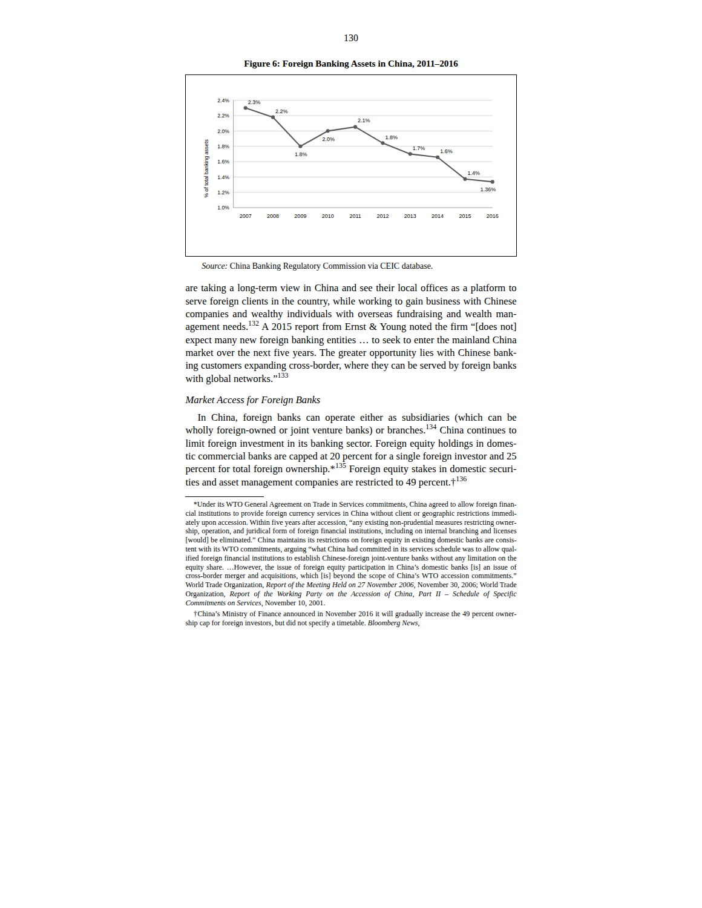130
Figure 6: Foreign Banking Assets in China, 2011–2016
Foreign Banking Assets in China, 2007–2016 % of total banking assets 2.4% 2.2% 2.0% 1.8% 1.6% 1.4% 1.2% 1.0% 2.3% 2.2% 1.8% 2.0% 2.1% 1.8% 1.7% 1.6% 1.4% 1.36% 2007 2008 2009 2010 2011 2012 2013 2014 2015 2016
Source: China Banking Regulatory Commission via CEIC database.
are taking a long-term view in China and see their local offices as a platform to serve foreign clients in the country, while working to gain business with Chinese companies and wealthy individuals with overseas fundraising and wealth management needs.132 A 2015 report from Ernst & Young noted the firm “[does not] expect many new foreign banking entities … to seek to enter the mainland China market over the next five years. The greater opportunity lies with Chinese banking customers expanding cross-border, where they can be served by foreign banks with global networks.”133
Market Access for Foreign Banks
In China, foreign banks can operate either as subsidiaries (which can be wholly foreign-owned or joint venture banks) or branches.134 China continues to limit foreign investment in its banking sector. Foreign equity holdings in domestic commercial banks are capped at 20 percent for a single foreign investor and 25 percent for total foreign ownership.*135 Foreign equity stakes in domestic securities and asset management companies are restricted to 49 percent.†136
*Under its WTO General Agreement on Trade in Services commitments, China agreed to allow foreign financial institutions to provide foreign currency services in China without client or geographic restrictions immediately upon accession. Within five years after accession, “any existing non-prudential measures restricting ownership, operation, and juridical form of foreign financial institutions, including on internal branching and licenses [would] be eliminated.” China maintains its restrictions on foreign equity in existing domestic banks are consistent with its WTO commitments, arguing “what China had committed in its services schedule was to allow qualified foreign financial institutions to establish Chinese-foreign joint-venture banks without any limitation on the equity share. …However, the issue of foreign equity participation in China’s domestic banks [is] an issue of cross-border merger and acquisitions, which [is] beyond the scope of China’s WTO accession commitments.” World Trade Organization, Report of the Meeting Held on 27 November 2006, November 30, 2006; World Trade Organization, Report of the Working Party on the Accession of China, Part II – Schedule of Specific Commitments on Services, November 10, 2001.
†China’s Ministry of Finance announced in November 2016 it will gradually increase the 49 percent ownership cap for foreign investors, but did not specify a timetable. Bloomberg News,